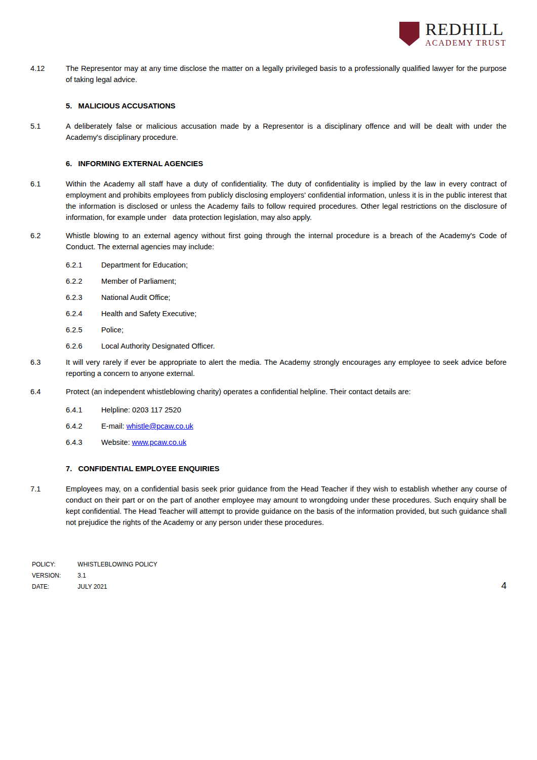REDHILL
ACADEMY TRUST
4.12
The Representor may at any time disclose the matter on a legally privileged basis to a professionally qualified lawyer for the purpose of taking legal advice.
5. MALICIOUS ACCUSATIONS
5.1
A deliberately false or malicious accusation made by a Representor is a disciplinary offence and will be dealt with under the Academy's disciplinary procedure.
6. INFORMING EXTERNAL AGENCIES
6.1
Within the Academy all staff have a duty of confidentiality. The duty of confidentiality is implied by the law in every contract of employment and prohibits employees from publicly disclosing employers' confidential information, unless it is in the public interest that the information is disclosed or unless the Academy fails to follow required procedures. Other legal restrictions on the disclosure of information, for example under data protection legislation, may also apply.
6.2
Whistle blowing to an external agency without first going through the internal procedure is a breach of the Academy's Code of Conduct. The external agencies may include:
6.2.1
Department for Education;
6.2.2
Member of Parliament;
6.2.3
National Audit Office;
6.2.4
Health and Safety Executive;
6.2.5
Police;
6.2.6
Local Authority Designated Officer.
6.3
It will very rarely if ever be appropriate to alert the media. The Academy strongly encourages any employee to seek advice before reporting a concern to anyone external.
6.4
Protect (an independent whistleblowing charity) operates a confidential helpline. Their contact details are:
6.4.1
Helpline: 0203 117 2520
6.4.2
E-mail: whistle@pcaw.co.uk
6.4.3
Website: www.pcaw.co.uk
7. CONFIDENTIAL EMPLOYEE ENQUIRIES
7.1
Employees may, on a confidential basis seek prior guidance from the Head Teacher if they wish to establish whether any course of conduct on their part or on the part of another employee may amount to wrongdoing under these procedures. Such enquiry shall be kept confidential. The Head Teacher will attempt to provide guidance on the basis of the information provided, but such guidance shall not prejudice the rights of the Academy or any person under these procedures.
| POLICY: | WHISTLEBLOWING POLICY |
| VERSION: | 3.1 |
| DATE: | JULY 2021 |
4